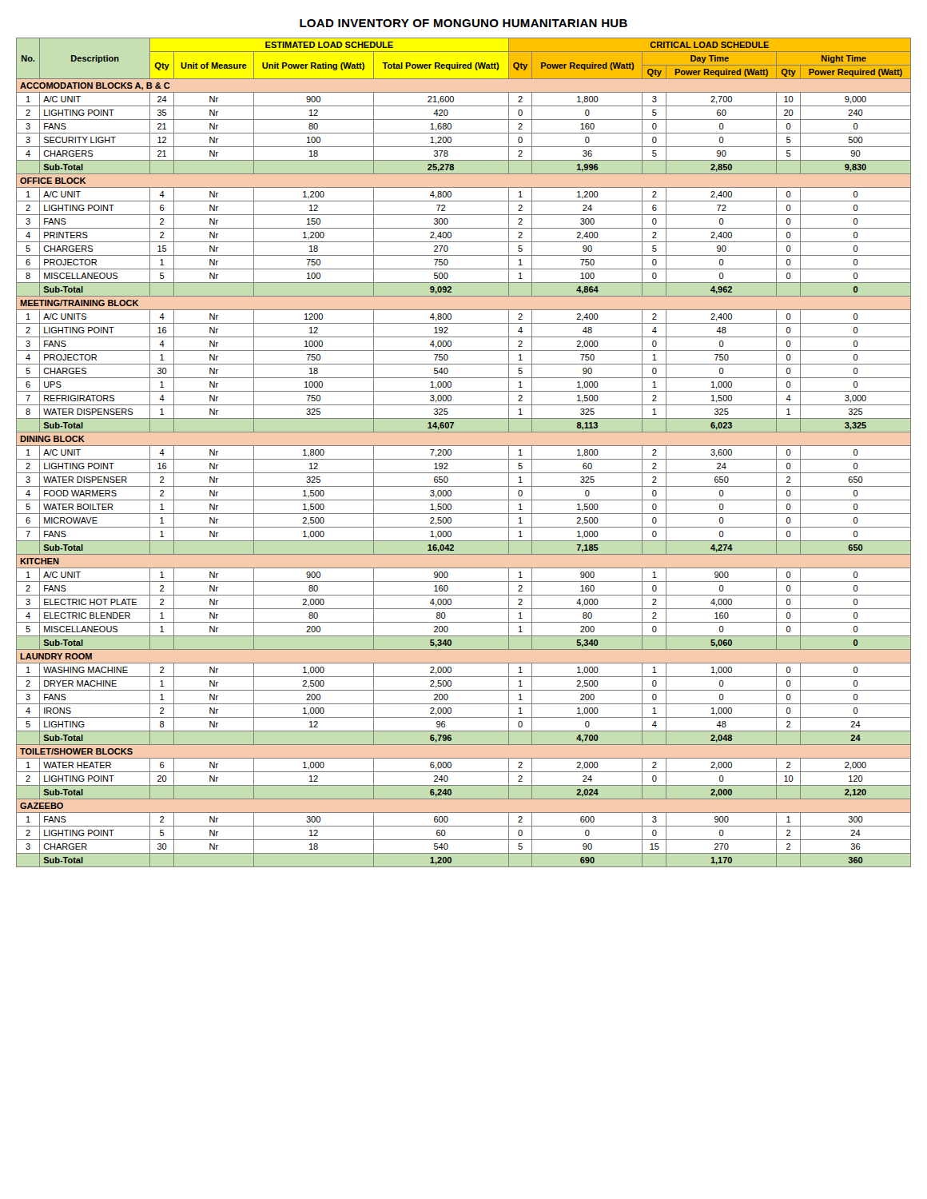LOAD INVENTORY OF MONGUNO HUMANITARIAN HUB
| No. | Description | ESTIMATED LOAD SCHEDULE | CRITICAL LOAD SCHEDULE |
| --- | --- | --- | --- |
| Qty | Unit of Measure | Unit Power Rating (Watt) | Total Power Required (Watt) | Qty | Power Required (Watt) | Day Time | Night Time |
| Qty | Power Required (Watt) | Qty | Power Required (Watt) |
| ACCOMODATION BLOCKS A, B & C |
| 1 | A/C UNIT | 24 | Nr | 900 | 21,600 | 2 | 1,800 | 3 | 2,700 | 10 | 9,000 |
| 2 | LIGHTING POINT | 35 | Nr | 12 | 420 | 0 | 0 | 5 | 60 | 20 | 240 |
| 3 | FANS | 21 | Nr | 80 | 1,680 | 2 | 160 | 0 | 0 | 0 | 0 |
| 3 | SECURITY LIGHT | 12 | Nr | 100 | 1,200 | 0 | 0 | 0 | 0 | 5 | 500 |
| 4 | CHARGERS | 21 | Nr | 18 | 378 | 2 | 36 | 5 | 90 | 5 | 90 |
| | Sub-Total | | | | 25,278 | | 1,996 | | 2,850 | | 9,830 |
| OFFICE BLOCK |
| 1 | A/C UNIT | 4 | Nr | 1,200 | 4,800 | 1 | 1,200 | 2 | 2,400 | 0 | 0 |
| 2 | LIGHTING POINT | 6 | Nr | 12 | 72 | 2 | 24 | 6 | 72 | 0 | 0 |
| 3 | FANS | 2 | Nr | 150 | 300 | 2 | 300 | 0 | 0 | 0 | 0 |
| 4 | PRINTERS | 2 | Nr | 1,200 | 2,400 | 2 | 2,400 | 2 | 2,400 | 0 | 0 |
| 5 | CHARGERS | 15 | Nr | 18 | 270 | 5 | 90 | 5 | 90 | 0 | 0 |
| 6 | PROJECTOR | 1 | Nr | 750 | 750 | 1 | 750 | 0 | 0 | 0 | 0 |
| 8 | MISCELLANEOUS | 5 | Nr | 100 | 500 | 1 | 100 | 0 | 0 | 0 | 0 |
| | Sub-Total | | | | 9,092 | | 4,864 | | 4,962 | | 0 |
| MEETING/TRAINING BLOCK |
| 1 | A/C UNITS | 4 | Nr | 1200 | 4,800 | 2 | 2,400 | 2 | 2,400 | 0 | 0 |
| 2 | LIGHTING POINT | 16 | Nr | 12 | 192 | 4 | 48 | 4 | 48 | 0 | 0 |
| 3 | FANS | 4 | Nr | 1000 | 4,000 | 2 | 2,000 | 0 | 0 | 0 | 0 |
| 4 | PROJECTOR | 1 | Nr | 750 | 750 | 1 | 750 | 1 | 750 | 0 | 0 |
| 5 | CHARGES | 30 | Nr | 18 | 540 | 5 | 90 | 0 | 0 | 0 | 0 |
| 6 | UPS | 1 | Nr | 1000 | 1,000 | 1 | 1,000 | 1 | 1,000 | 0 | 0 |
| 7 | REFRIGIRATORS | 4 | Nr | 750 | 3,000 | 2 | 1,500 | 2 | 1,500 | 4 | 3,000 |
| 8 | WATER DISPENSERS | 1 | Nr | 325 | 325 | 1 | 325 | 1 | 325 | 1 | 325 |
| | Sub-Total | | | | 14,607 | | 8,113 | | 6,023 | | 3,325 |
| DINING BLOCK |
| 1 | A/C UNIT | 4 | Nr | 1,800 | 7,200 | 1 | 1,800 | 2 | 3,600 | 0 | 0 |
| 2 | LIGHTING POINT | 16 | Nr | 12 | 192 | 5 | 60 | 2 | 24 | 0 | 0 |
| 3 | WATER DISPENSER | 2 | Nr | 325 | 650 | 1 | 325 | 2 | 650 | 2 | 650 |
| 4 | FOOD WARMERS | 2 | Nr | 1,500 | 3,000 | 0 | 0 | 0 | 0 | 0 | 0 |
| 5 | WATER BOILTER | 1 | Nr | 1,500 | 1,500 | 1 | 1,500 | 0 | 0 | 0 | 0 |
| 6 | MICROWAVE | 1 | Nr | 2,500 | 2,500 | 1 | 2,500 | 0 | 0 | 0 | 0 |
| 7 | FANS | 1 | Nr | 1,000 | 1,000 | 1 | 1,000 | 0 | 0 | 0 | 0 |
| | Sub-Total | | | | 16,042 | | 7,185 | | 4,274 | | 650 |
| KITCHEN |
| 1 | A/C UNIT | 1 | Nr | 900 | 900 | 1 | 900 | 1 | 900 | 0 | 0 |
| 2 | FANS | 2 | Nr | 80 | 160 | 2 | 160 | 0 | 0 | 0 | 0 |
| 3 | ELECTRIC HOT PLATE | 2 | Nr | 2,000 | 4,000 | 2 | 4,000 | 2 | 4,000 | 0 | 0 |
| 4 | ELECTRIC BLENDER | 1 | Nr | 80 | 80 | 1 | 80 | 2 | 160 | 0 | 0 |
| 5 | MISCELLANEOUS | 1 | Nr | 200 | 200 | 1 | 200 | 0 | 0 | 0 | 0 |
| | Sub-Total | | | | 5,340 | | 5,340 | | 5,060 | | 0 |
| LAUNDRY ROOM |
| 1 | WASHING MACHINE | 2 | Nr | 1,000 | 2,000 | 1 | 1,000 | 1 | 1,000 | 0 | 0 |
| 2 | DRYER MACHINE | 1 | Nr | 2,500 | 2,500 | 1 | 2,500 | 0 | 0 | 0 | 0 |
| 3 | FANS | 1 | Nr | 200 | 200 | 1 | 200 | 0 | 0 | 0 | 0 |
| 4 | IRONS | 2 | Nr | 1,000 | 2,000 | 1 | 1,000 | 1 | 1,000 | 0 | 0 |
| 5 | LIGHTING | 8 | Nr | 12 | 96 | 0 | 0 | 4 | 48 | 2 | 24 |
| | Sub-Total | | | | 6,796 | | 4,700 | | 2,048 | | 24 |
| TOILET/SHOWER BLOCKS |
| 1 | WATER HEATER | 6 | Nr | 1,000 | 6,000 | 2 | 2,000 | 2 | 2,000 | 2 | 2,000 |
| 2 | LIGHTING POINT | 20 | Nr | 12 | 240 | 2 | 24 | 0 | 0 | 10 | 120 |
| | Sub-Total | | | | 6,240 | | 2,024 | | 2,000 | | 2,120 |
| GAZEEBO |
| 1 | FANS | 2 | Nr | 300 | 600 | 2 | 600 | 3 | 900 | 1 | 300 |
| 2 | LIGHTING POINT | 5 | Nr | 12 | 60 | 0 | 0 | 0 | 0 | 2 | 24 |
| 3 | CHARGER | 30 | Nr | 18 | 540 | 5 | 90 | 15 | 270 | 2 | 36 |
| | Sub-Total | | | | 1,200 | | 690 | | 1,170 | | 360 |